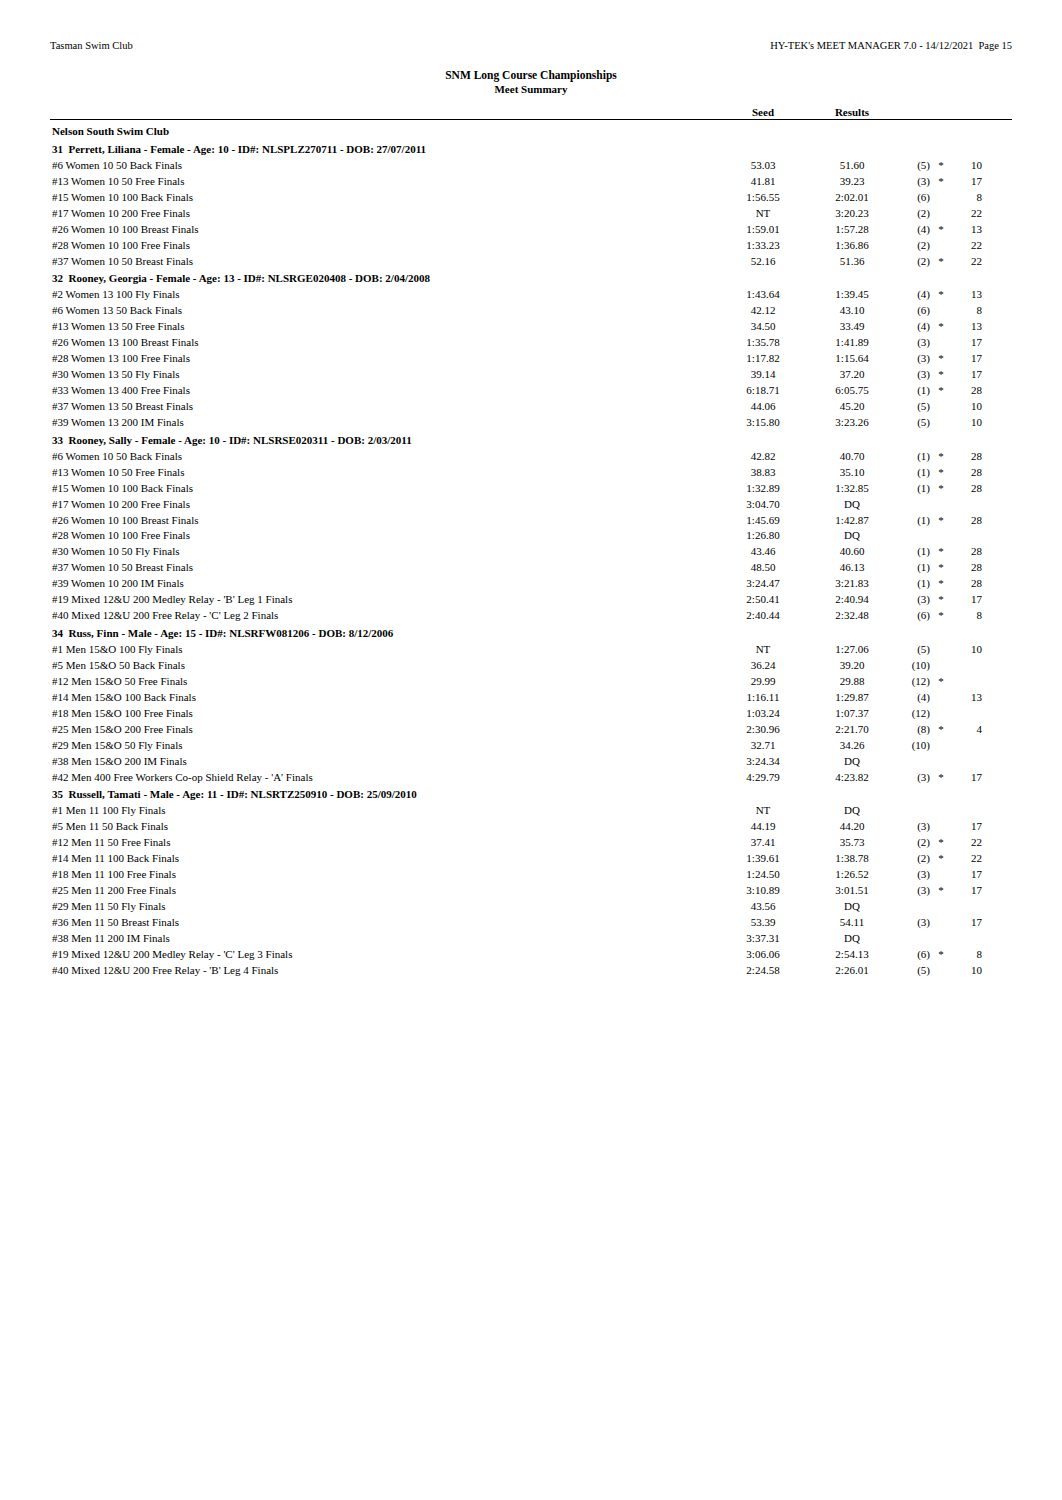Tasman Swim Club
HY-TEK's MEET MANAGER 7.0 - 14/12/2021 Page 15
SNM Long Course Championships
Meet Summary
| | Seed | Results | | | |
| --- | --- | --- | --- | --- | --- |
| Nelson South Swim Club |
| 31 Perrett, Liliana - Female - Age: 10 - ID#: NLSPLZ270711 - DOB: 27/07/2011 |
| #6 Women 10 50 Back Finals | 53.03 | 51.60 | (5) | * | 10 |
| #13 Women 10 50 Free Finals | 41.81 | 39.23 | (3) | * | 17 |
| #15 Women 10 100 Back Finals | 1:56.55 | 2:02.01 | (6) | | 8 |
| #17 Women 10 200 Free Finals | NT | 3:20.23 | (2) | | 22 |
| #26 Women 10 100 Breast Finals | 1:59.01 | 1:57.28 | (4) | * | 13 |
| #28 Women 10 100 Free Finals | 1:33.23 | 1:36.86 | (2) | | 22 |
| #37 Women 10 50 Breast Finals | 52.16 | 51.36 | (2) | * | 22 |
| 32 Rooney, Georgia - Female - Age: 13 - ID#: NLSRGE020408 - DOB: 2/04/2008 |
| #2 Women 13 100 Fly Finals | 1:43.64 | 1:39.45 | (4) | * | 13 |
| #6 Women 13 50 Back Finals | 42.12 | 43.10 | (6) | | 8 |
| #13 Women 13 50 Free Finals | 34.50 | 33.49 | (4) | * | 13 |
| #26 Women 13 100 Breast Finals | 1:35.78 | 1:41.89 | (3) | | 17 |
| #28 Women 13 100 Free Finals | 1:17.82 | 1:15.64 | (3) | * | 17 |
| #30 Women 13 50 Fly Finals | 39.14 | 37.20 | (3) | * | 17 |
| #33 Women 13 400 Free Finals | 6:18.71 | 6:05.75 | (1) | * | 28 |
| #37 Women 13 50 Breast Finals | 44.06 | 45.20 | (5) | | 10 |
| #39 Women 13 200 IM Finals | 3:15.80 | 3:23.26 | (5) | | 10 |
| 33 Rooney, Sally - Female - Age: 10 - ID#: NLSRSE020311 - DOB: 2/03/2011 |
| #6 Women 10 50 Back Finals | 42.82 | 40.70 | (1) | * | 28 |
| #13 Women 10 50 Free Finals | 38.83 | 35.10 | (1) | * | 28 |
| #15 Women 10 100 Back Finals | 1:32.89 | 1:32.85 | (1) | * | 28 |
| #17 Women 10 200 Free Finals | 3:04.70 | DQ | | | |
| #26 Women 10 100 Breast Finals | 1:45.69 | 1:42.87 | (1) | * | 28 |
| #28 Women 10 100 Free Finals | 1:26.80 | DQ | | | |
| #30 Women 10 50 Fly Finals | 43.46 | 40.60 | (1) | * | 28 |
| #37 Women 10 50 Breast Finals | 48.50 | 46.13 | (1) | * | 28 |
| #39 Women 10 200 IM Finals | 3:24.47 | 3:21.83 | (1) | * | 28 |
| #19 Mixed 12&U 200 Medley Relay - 'B' Leg 1 Finals | 2:50.41 | 2:40.94 | (3) | * | 17 |
| #40 Mixed 12&U 200 Free Relay - 'C' Leg 2 Finals | 2:40.44 | 2:32.48 | (6) | * | 8 |
| 34 Russ, Finn - Male - Age: 15 - ID#: NLSRFW081206 - DOB: 8/12/2006 |
| #1 Men 15&O 100 Fly Finals | NT | 1:27.06 | (5) | | 10 |
| #5 Men 15&O 50 Back Finals | 36.24 | 39.20 | (10) | | |
| #12 Men 15&O 50 Free Finals | 29.99 | 29.88 | (12) | * | |
| #14 Men 15&O 100 Back Finals | 1:16.11 | 1:29.87 | (4) | | 13 |
| #18 Men 15&O 100 Free Finals | 1:03.24 | 1:07.37 | (12) | | |
| #25 Men 15&O 200 Free Finals | 2:30.96 | 2:21.70 | (8) | * | 4 |
| #29 Men 15&O 50 Fly Finals | 32.71 | 34.26 | (10) | | |
| #38 Men 15&O 200 IM Finals | 3:24.34 | DQ | | | |
| #42 Men 400 Free Workers Co-op Shield Relay - 'A' Finals | 4:29.79 | 4:23.82 | (3) | * | 17 |
| 35 Russell, Tamati - Male - Age: 11 - ID#: NLSRTZ250910 - DOB: 25/09/2010 |
| #1 Men 11 100 Fly Finals | NT | DQ | | | |
| #5 Men 11 50 Back Finals | 44.19 | 44.20 | (3) | | 17 |
| #12 Men 11 50 Free Finals | 37.41 | 35.73 | (2) | * | 22 |
| #14 Men 11 100 Back Finals | 1:39.61 | 1:38.78 | (2) | * | 22 |
| #18 Men 11 100 Free Finals | 1:24.50 | 1:26.52 | (3) | | 17 |
| #25 Men 11 200 Free Finals | 3:10.89 | 3:01.51 | (3) | * | 17 |
| #29 Men 11 50 Fly Finals | 43.56 | DQ | | | |
| #36 Men 11 50 Breast Finals | 53.39 | 54.11 | (3) | | 17 |
| #38 Men 11 200 IM Finals | 3:37.31 | DQ | | | |
| #19 Mixed 12&U 200 Medley Relay - 'C' Leg 3 Finals | 3:06.06 | 2:54.13 | (6) | * | 8 |
| #40 Mixed 12&U 200 Free Relay - 'B' Leg 4 Finals | 2:24.58 | 2:26.01 | (5) | | 10 |